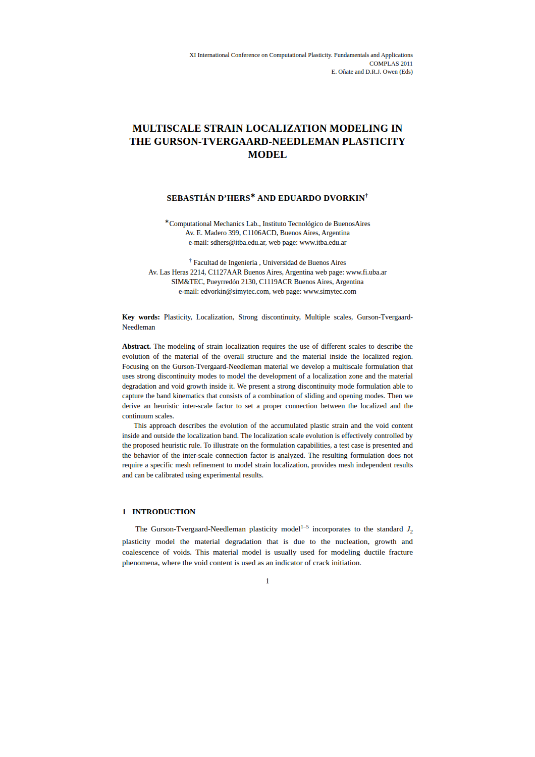XI International Conference on Computational Plasticity. Fundamentals and Applications
COMPLAS 2011
E. Oñate and D.R.J. Owen (Eds)
Multiscale Strain Localization Modeling in the Gurson-Tvergaard-Needleman Plasticity Model
SEBASTIÁN D’HERS∗ AND EDUARDO DVORKIN†
∗Computational Mechanics Lab., Instituto Tecnológico de BuenosAires
Av. E. Madero 399, C1106ACD, Buenos Aires, Argentina
e-mail: sdhers@itba.edu.ar, web page: www.itba.edu.ar
† Facultad de Ingeniería , Universidad de Buenos Aires
Av. Las Heras 2214, C1127AAR Buenos Aires, Argentina web page: www.fi.uba.ar
SIM&TEC, Pueyrredón 2130, C1119ACR Buenos Aires, Argentina
e-mail: edvorkin@simytec.com, web page: www.simytec.com
Key words: Plasticity, Localization, Strong discontinuity, Multiple scales, Gurson-Tvergaard-Needleman
Abstract. The modeling of strain localization requires the use of different scales to describe the evolution of the material of the overall structure and the material inside the localized region. Focusing on the Gurson-Tvergaard-Needleman material we develop a multiscale formulation that uses strong discontinuity modes to model the development of a localization zone and the material degradation and void growth inside it. We present a strong discontinuity mode formulation able to capture the band kinematics that consists of a combination of sliding and opening modes. Then we derive an heuristic inter-scale factor to set a proper connection between the localized and the continuum scales.
This approach describes the evolution of the accumulated plastic strain and the void content inside and outside the localization band. The localization scale evolution is effectively controlled by the proposed heuristic rule. To illustrate on the formulation capabilities, a test case is presented and the behavior of the inter-scale connection factor is analyzed. The resulting formulation does not require a specific mesh refinement to model strain localization, provides mesh independent results and can be calibrated using experimental results.
1 INTRODUCTION
The Gurson-Tvergaard-Needleman plasticity model1–5 incorporates to the standard J2 plasticity model the material degradation that is due to the nucleation, growth and coalescence of voids. This material model is usually used for modeling ductile fracture phenomena, where the void content is used as an indicator of crack initiation.
1